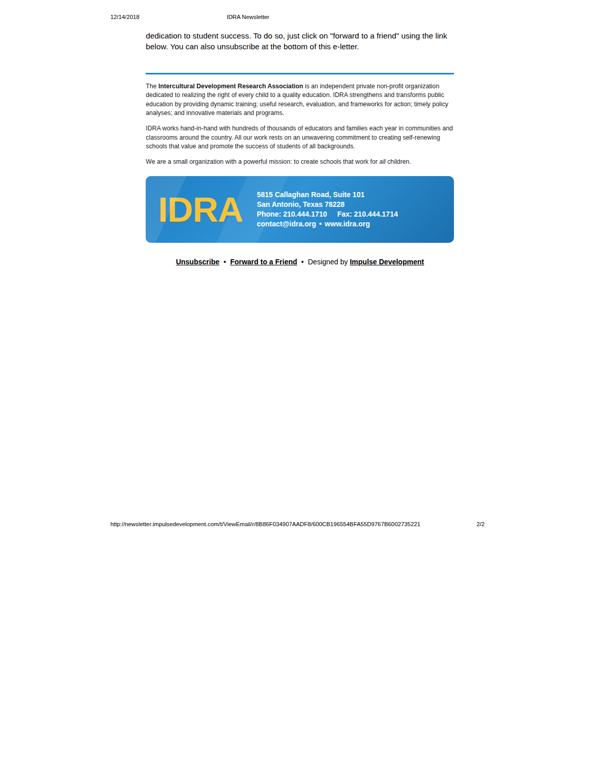12/14/2018 IDRA Newsletter
dedication to student success. To do so, just click on "forward to a friend" using the link below. You can also unsubscribe at the bottom of this e-letter.
The Intercultural Development Research Association is an independent private non-profit organization dedicated to realizing the right of every child to a quality education. IDRA strengthens and transforms public education by providing dynamic training; useful research, evaluation, and frameworks for action; timely policy analyses; and innovative materials and programs.
IDRA works hand-in-hand with hundreds of thousands of educators and families each year in communities and classrooms around the country. All our work rests on an unwavering commitment to creating self-renewing schools that value and promote the success of students of all backgrounds.
We are a small organization with a powerful mission: to create schools that work for all children.
IDRA
5815 Callaghan Road, Suite 101
San Antonio, Texas 78228
Phone: 210.444.1710 Fax: 210.444.1714
contact@idra.org•www.idra.org
Unsubscribe•Forward to a Friend•Designed by Impulse Development
http://newsletter.impulsedevelopment.com/t/ViewEmail/r/8B86F034907AADF8/600CB196554BFA55D9767B6002735221 2/2